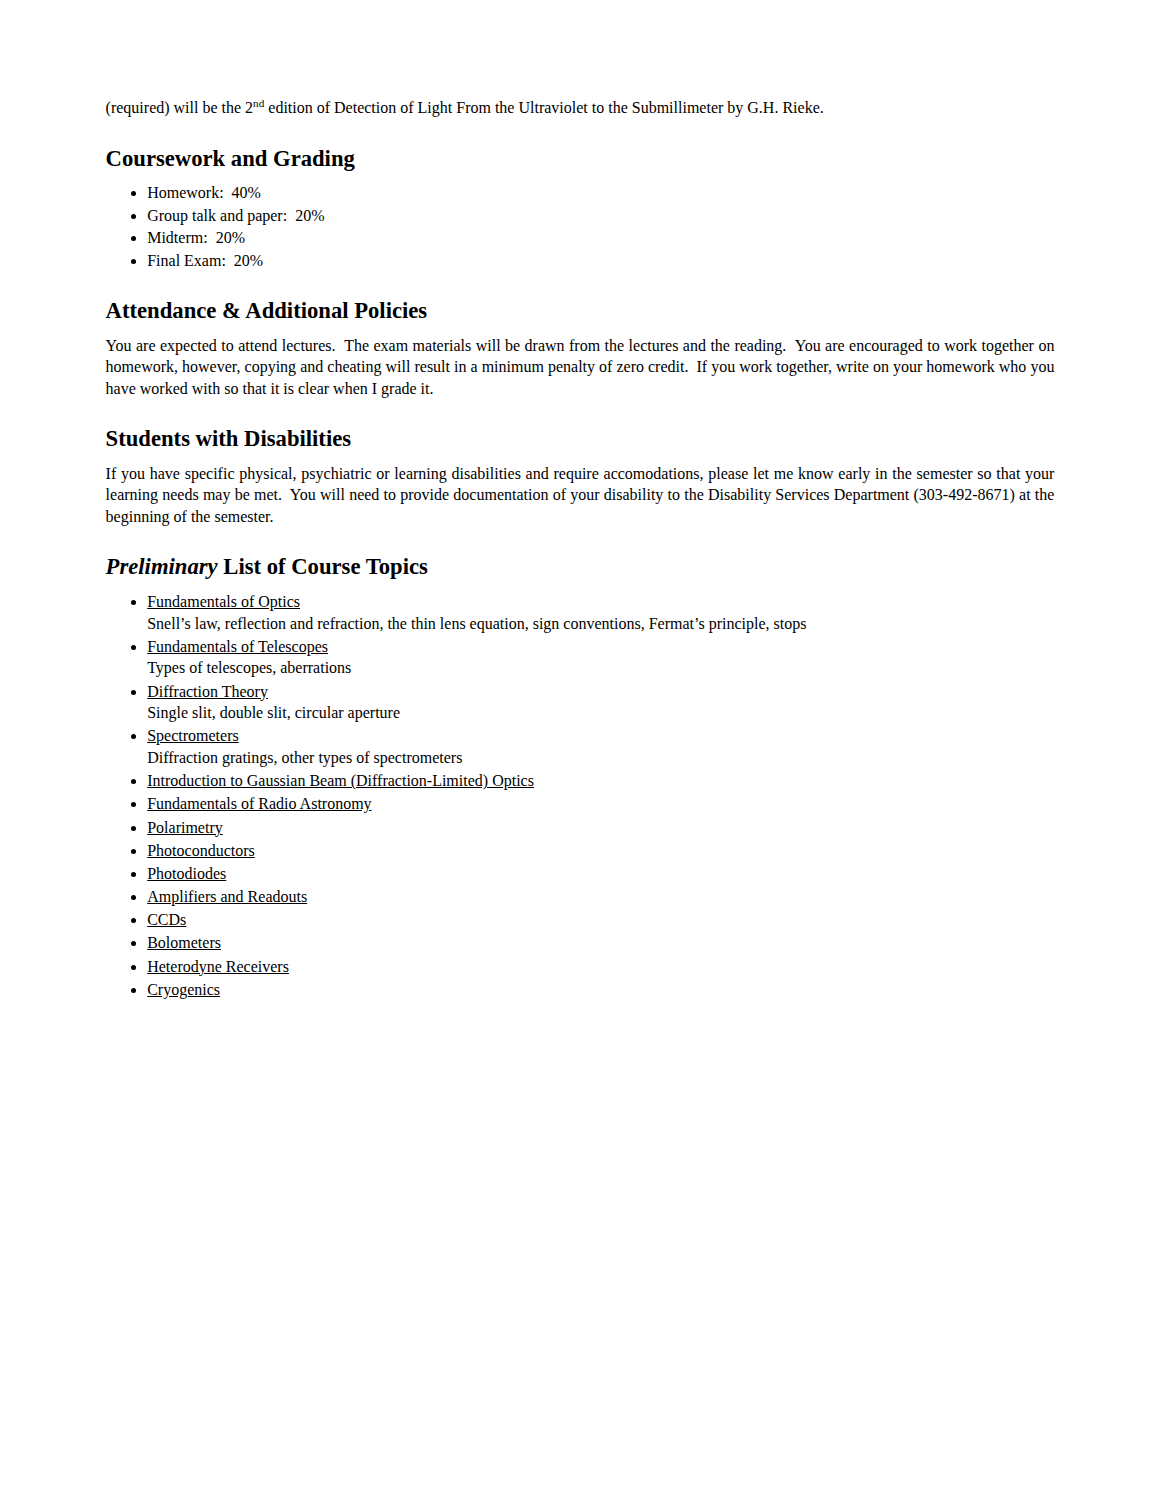(required) will be the 2nd edition of Detection of Light From the Ultraviolet to the Submillimeter by G.H. Rieke.
Coursework and Grading
Homework: 40%
Group talk and paper: 20%
Midterm: 20%
Final Exam: 20%
Attendance & Additional Policies
You are expected to attend lectures. The exam materials will be drawn from the lectures and the reading. You are encouraged to work together on homework, however, copying and cheating will result in a minimum penalty of zero credit. If you work together, write on your homework who you have worked with so that it is clear when I grade it.
Students with Disabilities
If you have specific physical, psychiatric or learning disabilities and require accomodations, please let me know early in the semester so that your learning needs may be met. You will need to provide documentation of your disability to the Disability Services Department (303-492-8671) at the beginning of the semester.
Preliminary List of Course Topics
Fundamentals of Optics Snell’s law, reflection and refraction, the thin lens equation, sign conventions, Fermat’s principle, stops
Fundamentals of Telescopes Types of telescopes, aberrations
Diffraction Theory Single slit, double slit, circular aperture
Spectrometers Diffraction gratings, other types of spectrometers
Introduction to Gaussian Beam (Diffraction-Limited) Optics
Fundamentals of Radio Astronomy
Polarimetry
Photoconductors
Photodiodes
Amplifiers and Readouts
CCDs
Bolometers
Heterodyne Receivers
Cryogenics